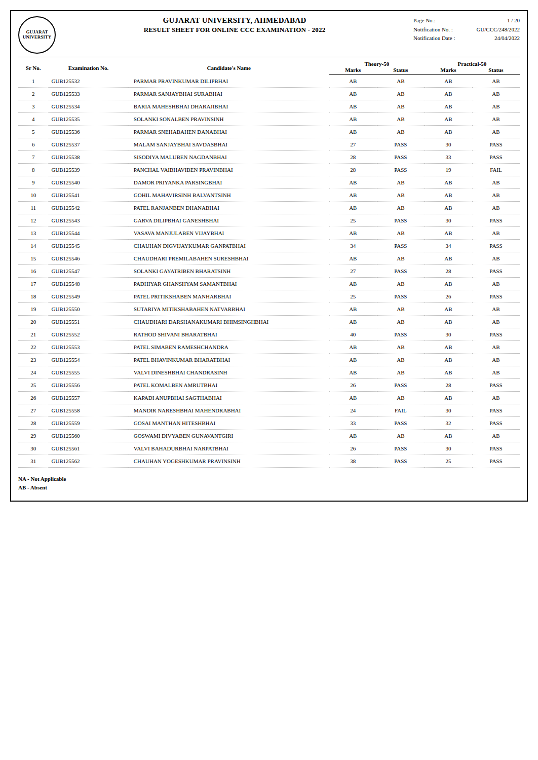GUJARAT
UNIVERSITY
GUJARAT UNIVERSITY, AHMEDABAD
RESULT SHEET FOR ONLINE CCC EXAMINATION - 2022
Page No.: 1 / 20
Notification No. : GU/CCC/248/2022
Notification Date : 24/04/2022
| Sr No. | Examination No. | Candidate's Name | Theory-50 | Practical-50 |
| --- | --- | --- | --- | --- |
| Marks | Status | Marks | Status |
| 1 | GUB125532 | PARMAR PRAVINKUMAR DILIPBHAI | AB | AB | AB | AB |
| 2 | GUB125533 | PARMAR SANJAYBHAI SURABHAI | AB | AB | AB | AB |
| 3 | GUB125534 | BARIA MAHESHBHAI DHARAJIBHAI | AB | AB | AB | AB |
| 4 | GUB125535 | SOLANKI SONALBEN PRAVINSINH | AB | AB | AB | AB |
| 5 | GUB125536 | PARMAR SNEHABAHEN DANABHAI | AB | AB | AB | AB |
| 6 | GUB125537 | MALAM SANJAYBHAI SAVDASBHAI | 27 | PASS | 30 | PASS |
| 7 | GUB125538 | SISODIYA MALUBEN NAGDANBHAI | 28 | PASS | 33 | PASS |
| 8 | GUB125539 | PANCHAL VAIBHAVIBEN PRAVINBHAI | 28 | PASS | 19 | FAIL |
| 9 | GUB125540 | DAMOR PRIYANKA PARSINGBHAI | AB | AB | AB | AB |
| 10 | GUB125541 | GOHIL MAHAVIRSINH BALVANTSINH | AB | AB | AB | AB |
| 11 | GUB125542 | PATEL RANJANBEN DHANABHAI | AB | AB | AB | AB |
| 12 | GUB125543 | GARVA DILIPBHAI GANESHBHAI | 25 | PASS | 30 | PASS |
| 13 | GUB125544 | VASAVA MANJULABEN VIJAYBHAI | AB | AB | AB | AB |
| 14 | GUB125545 | CHAUHAN DIGVIJAYKUMAR GANPATBHAI | 34 | PASS | 34 | PASS |
| 15 | GUB125546 | CHAUDHARI PREMILABAHEN SURESHBHAI | AB | AB | AB | AB |
| 16 | GUB125547 | SOLANKI GAYATRIBEN BHARATSINH | 27 | PASS | 28 | PASS |
| 17 | GUB125548 | PADHIYAR GHANSHYAM SAMANTBHAI | AB | AB | AB | AB |
| 18 | GUB125549 | PATEL PRITIKSHABEN MANHARBHAI | 25 | PASS | 26 | PASS |
| 19 | GUB125550 | SUTARIYA MITIKSHABAHEN NATVARBHAI | AB | AB | AB | AB |
| 20 | GUB125551 | CHAUDHARI DARSHANAKUMARI BHIMSINGHBHAI | AB | AB | AB | AB |
| 21 | GUB125552 | RATHOD SHIVANI BHARATBHAI | 40 | PASS | 30 | PASS |
| 22 | GUB125553 | PATEL SIMABEN RAMESHCHANDRA | AB | AB | AB | AB |
| 23 | GUB125554 | PATEL BHAVINKUMAR BHARATBHAI | AB | AB | AB | AB |
| 24 | GUB125555 | VALVI DINESHBHAI CHANDRASINH | AB | AB | AB | AB |
| 25 | GUB125556 | PATEL KOMALBEN AMRUTBHAI | 26 | PASS | 28 | PASS |
| 26 | GUB125557 | KAPADI ANUPBHAI SAGTHABHAI | AB | AB | AB | AB |
| 27 | GUB125558 | MANDIR NARESHBHAI MAHENDRABHAI | 24 | FAIL | 30 | PASS |
| 28 | GUB125559 | GOSAI MANTHAN HITESHBHAI | 33 | PASS | 32 | PASS |
| 29 | GUB125560 | GOSWAMI DIVYABEN GUNAVANTGIRI | AB | AB | AB | AB |
| 30 | GUB125561 | VALVI BAHADURBHAI NARPATBHAI | 26 | PASS | 30 | PASS |
| 31 | GUB125562 | CHAUHAN YOGESHKUMAR PRAVINSINH | 38 | PASS | 25 | PASS |
NA - Not Applicable
AB - Absent